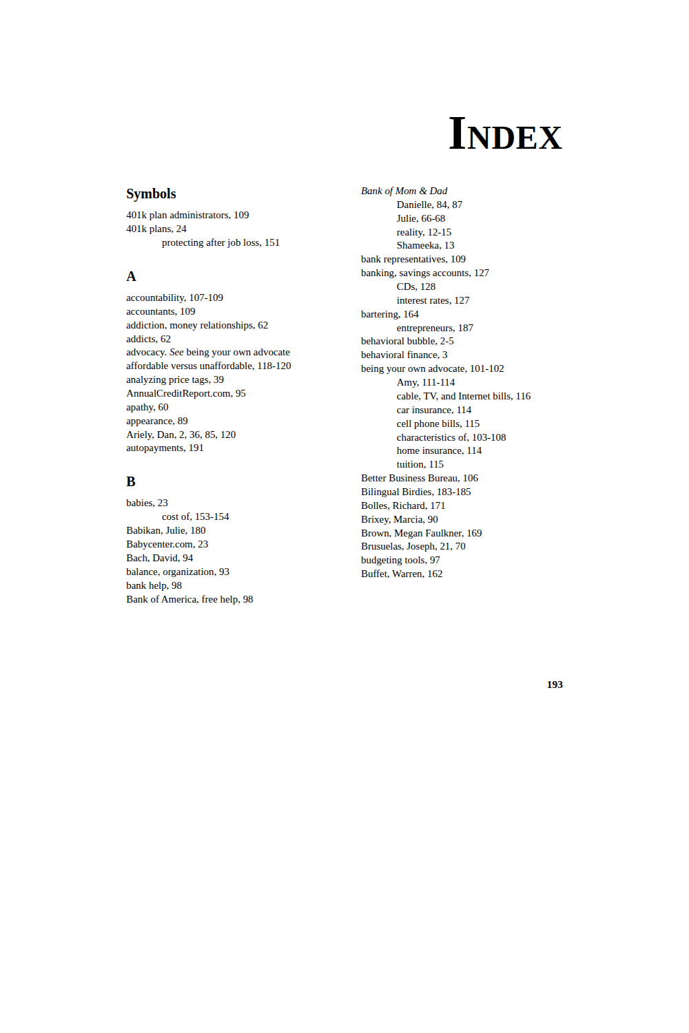INDEX
Symbols
401k plan administrators, 109
401k plans, 24
protecting after job loss, 151
A
accountability, 107-109
accountants, 109
addiction, money relationships, 62
addicts, 62
advocacy. See being your own advocate
affordable versus unaffordable, 118-120
analyzing price tags, 39
AnnualCreditReport.com, 95
apathy, 60
appearance, 89
Ariely, Dan, 2, 36, 85, 120
autopayments, 191
B
babies, 23
cost of, 153-154
Babikan, Julie, 180
Babycenter.com, 23
Bach, David, 94
balance, organization, 93
bank help, 98
Bank of America, free help, 98
Bank of Mom & Dad
Danielle, 84, 87
Julie, 66-68
reality, 12-15
Shameeka, 13
bank representatives, 109
banking, savings accounts, 127
CDs, 128
interest rates, 127
bartering, 164
entrepreneurs, 187
behavioral bubble, 2-5
behavioral finance, 3
being your own advocate, 101-102
Amy, 111-114
cable, TV, and Internet bills, 116
car insurance, 114
cell phone bills, 115
characteristics of, 103-108
home insurance, 114
tuition, 115
Better Business Bureau, 106
Bilingual Birdies, 183-185
Bolles, Richard, 171
Brixey, Marcia, 90
Brown, Megan Faulkner, 169
Brusuelas, Joseph, 21, 70
budgeting tools, 97
Buffet, Warren, 162
193